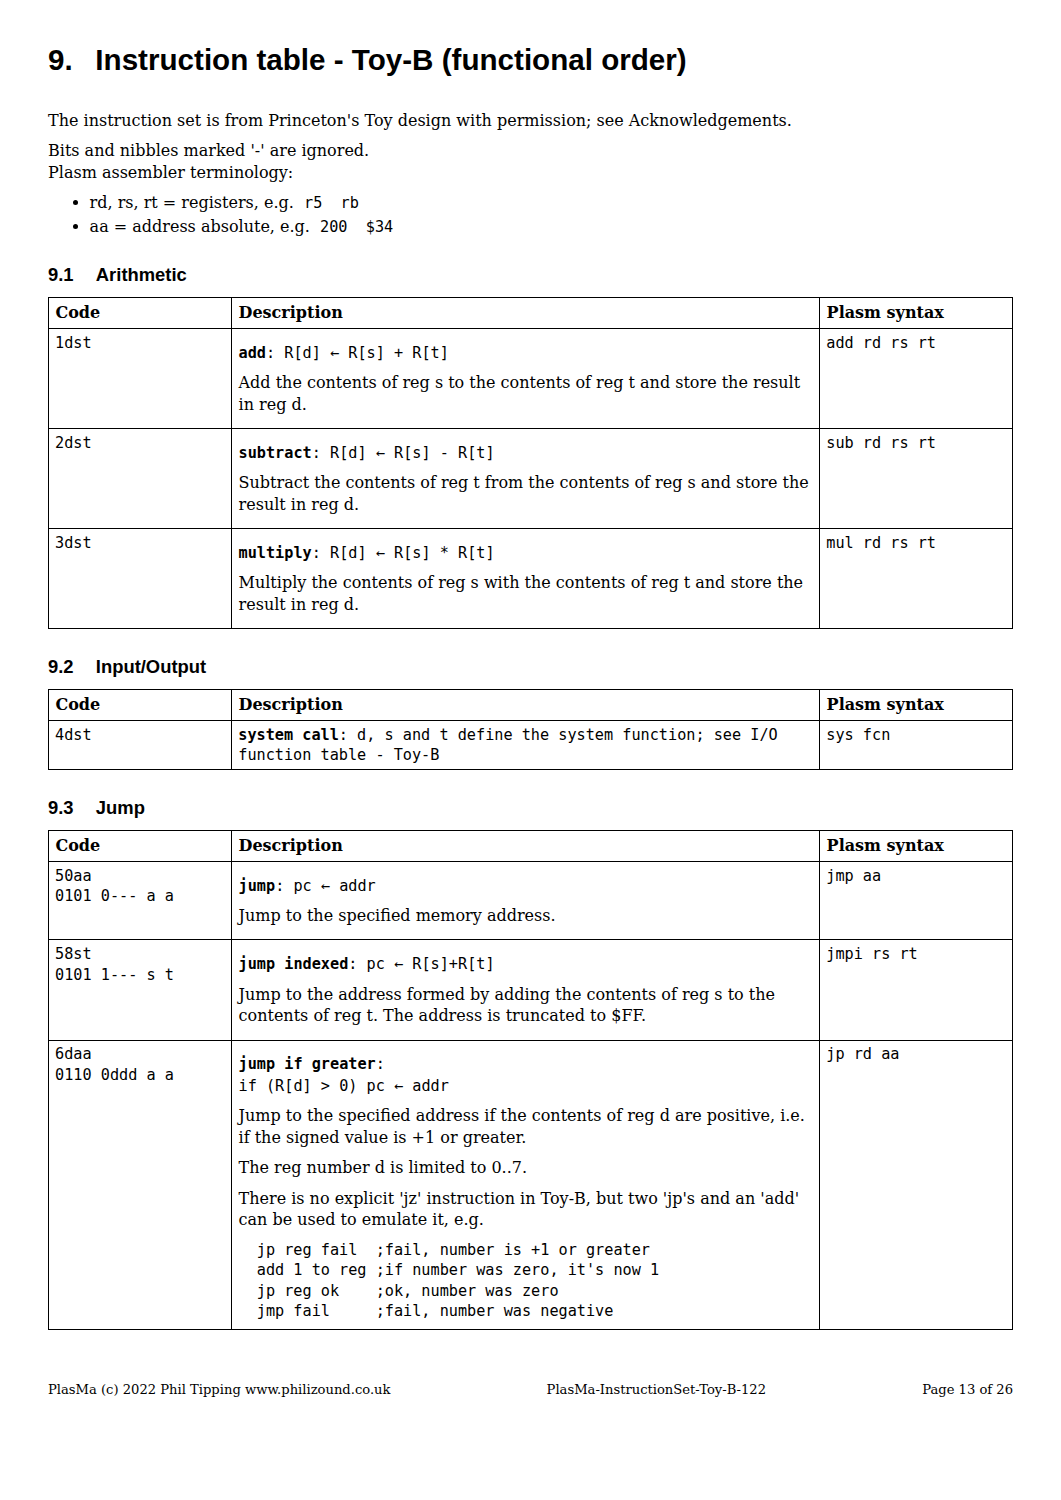9. Instruction table - Toy-B (functional order)
The instruction set is from Princeton's Toy design with permission; see Acknowledgements.
Bits and nibbles marked '-' are ignored.
Plasm assembler terminology:
rd, rs, rt = registers, e.g. r5 rb
aa = address absolute, e.g. 200 $34
9.1 Arithmetic
| Code | Description | Plasm syntax |
| --- | --- | --- |
| 1dst | add : R[d] ← R[s] + R[t] Add the contents of reg s to the contents of reg t and store the result in reg d. | add rd rs rt |
| 2dst | subtract : R[d] ← R[s] - R[t] Subtract the contents of reg t from the contents of reg s and store the result in reg d. | sub rd rs rt |
| 3dst | multiply : R[d] ← R[s] * R[t] Multiply the contents of reg s with the contents of reg t and store the result in reg d. | mul rd rs rt |
9.2 Input/Output
| Code | Description | Plasm syntax |
| --- | --- | --- |
| 4dst | system call : d, s and t define the system function; see I/O function table - Toy-B | sys fcn |
9.3 Jump
| Code | Description | Plasm syntax |
| --- | --- | --- |
| 50aa 0101 0--- a a | jump : pc ← addr Jump to the specified memory address. | jmp aa |
| 58st 0101 1--- s t | jump indexed : pc ← R[s]+R[t] Jump to the address formed by adding the contents of reg s to the contents of reg t. The address is truncated to $FF. | jmpi rs rt |
| 6daa 0110 0ddd a a | jump if greater : if (R[d] > 0) pc ← addr Jump to the specified address if the contents of reg d are positive, i.e. if the signed value is +1 or greater. The reg number d is limited to 0..7. There is no explicit 'jz' instruction in Toy-B, but two 'jp's and an 'add' can be used to emulate it, e.g. jp reg fail ;fail, number is +1 or greater add 1 to reg ;if number was zero, it's now 1 jp reg ok ;ok, number was zero jmp fail ;fail, number was negative | jp rd aa |
PlasMa (c) 2022 Phil Tipping www.philizound.co.uk PlasMa-InstructionSet-Toy-B-122 Page 13 of 26